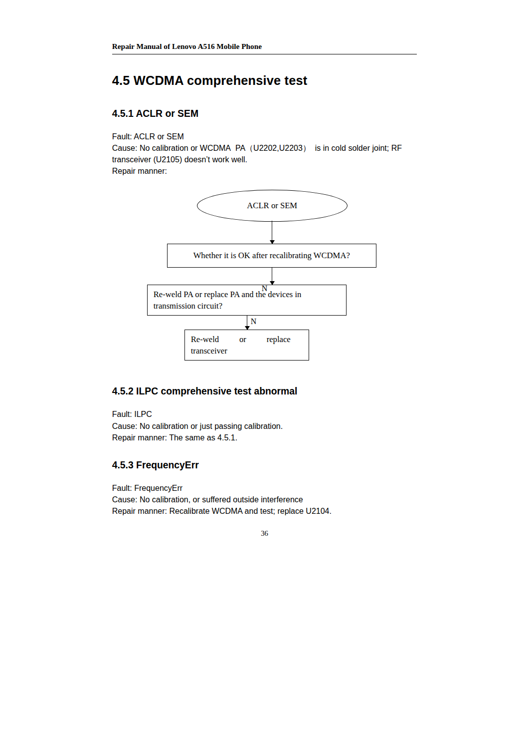Repair Manual of Lenovo A516 Mobile Phone
4.5 WCDMA comprehensive test
4.5.1 ACLR or SEM
Fault: ACLR or SEM
Cause: No calibration or WCDMA PA（U2202,U2203） is in cold solder joint; RF transceiver (U2105) doesn’t work well.
Repair manner:
ACLR or SEM
Whether it is OK after recalibrating WCDMA?
N
Re-weld PA or replace PA and the devices in transmission circuit?
N
Re-weld or replace
transceiver
4.5.2 ILPC comprehensive test abnormal
Fault: ILPC
Cause: No calibration or just passing calibration.
Repair manner: The same as 4.5.1.
4.5.3 FrequencyErr
Fault: FrequencyErr
Cause: No calibration, or suffered outside interference
Repair manner: Recalibrate WCDMA and test; replace U2104.
36